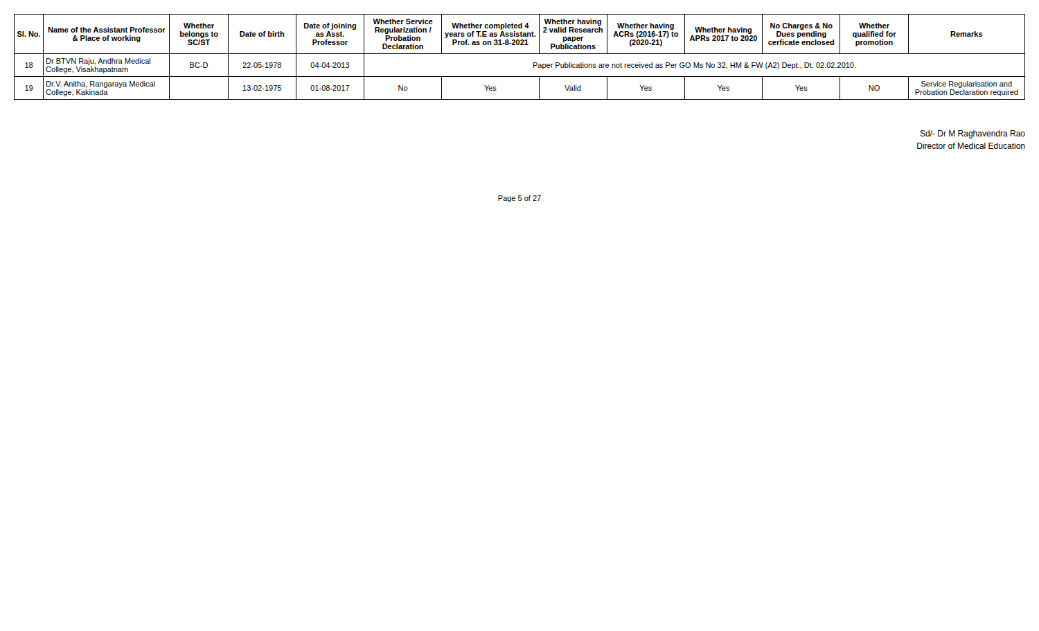| Sl. No. | Name of the Assistant Professor & Place of working | Whether belongs to SC/ST | Date of birth | Date of joining as Asst. Professor | Whether Service Regularization / Probation Declaration | Whether completed 4 years of T.E as Assistant. Prof. as on 31-8-2021 | Whether having 2 valid Research paper Publications | Whether having ACRs (2016-17) to (2020-21) | Whether having APRs 2017 to 2020 | No Charges & No Dues pending cerficate enclosed | Whether qualified for promotion | Remarks |
| --- | --- | --- | --- | --- | --- | --- | --- | --- | --- | --- | --- | --- |
| 18 | Dr BTVN Raju, Andhra Medical College, Visakhapatnam | BC-D | 22-05-1978 | 04-04-2013 | Paper Publications are not received as Per GO Ms No 32, HM & FW (A2) Dept., Dt. 02.02.2010. |
| 19 | Dr.V. Anitha, Rangaraya Medical College, Kakinada | | 13-02-1975 | 01-08-2017 | No | Yes | Valid | Yes | Yes | Yes | NO | Service Regularisation and Probation Declaration required |
Sd/- Dr M Raghavendra Rao
Director of Medical Education
Page 5 of 27